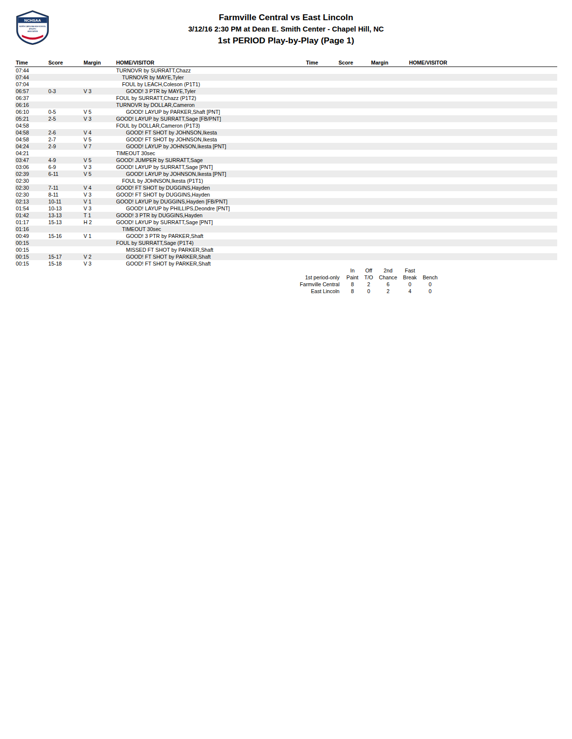NCHSAA NORTH CAROLINA HIGH SCHOOL ATHLETIC ASSOCIATION
Farmville Central vs East Lincoln
3/12/16 2:30 PM at Dean E. Smith Center - Chapel Hill, NC
1st PERIOD Play-by-Play (Page 1)
| Time | Score | Margin | HOME/VISITOR | | Time | Score | Margin | HOME/VISITOR |
| --- | --- | --- | --- | --- | --- | --- | --- | --- |
| 07:44 | | | TURNOVR by SURRATT,Chazz | | | | | |
| 07:44 | | | TURNOVR by MAYE,Tyler | | | | | |
| 07:04 | | | FOUL by LEACH,Coleson (P1T1) | | | | | |
| 06:57 | 0-3 | V 3 | GOOD! 3 PTR by MAYE,Tyler | | | | | |
| 06:37 | | | FOUL by SURRATT,Chazz (P1T2) | | | | | |
| 06:16 | | | TURNOVR by DOLLAR,Cameron | | | | | |
| 06:10 | 0-5 | V 5 | GOOD! LAYUP by PARKER,Shaft [PNT] | | | | | |
| 05:21 | 2-5 | V 3 | GOOD! LAYUP by SURRATT,Sage [FB/PNT] | | | | | |
| 04:58 | | | FOUL by DOLLAR,Cameron (P1T3) | | | | | |
| 04:58 | 2-6 | V 4 | GOOD! FT SHOT by JOHNSON,Ikesta | | | | | |
| 04:58 | 2-7 | V 5 | GOOD! FT SHOT by JOHNSON,Ikesta | | | | | |
| 04:24 | 2-9 | V 7 | GOOD! LAYUP by JOHNSON,Ikesta [PNT] | | | | | |
| 04:21 | | | TIMEOUT 30sec | | | | | |
| 03:47 | 4-9 | V 5 | GOOD! JUMPER by SURRATT,Sage | | | | | |
| 03:06 | 6-9 | V 3 | GOOD! LAYUP by SURRATT,Sage [PNT] | | | | | |
| 02:39 | 6-11 | V 5 | GOOD! LAYUP by JOHNSON,Ikesta [PNT] | | | | | |
| 02:30 | | | FOUL by JOHNSON,Ikesta (P1T1) | | | | | |
| 02:30 | 7-11 | V 4 | GOOD! FT SHOT by DUGGINS,Hayden | | | | | |
| 02:30 | 8-11 | V 3 | GOOD! FT SHOT by DUGGINS,Hayden | | | | | |
| 02:13 | 10-11 | V 1 | GOOD! LAYUP by DUGGINS,Hayden [FB/PNT] | | | | | |
| 01:54 | 10-13 | V 3 | GOOD! LAYUP by PHILLIPS,Deondre [PNT] | | | | | |
| 01:42 | 13-13 | T 1 | GOOD! 3 PTR by DUGGINS,Hayden | | | | | |
| 01:17 | 15-13 | H 2 | GOOD! LAYUP by SURRATT,Sage [PNT] | | | | | |
| 01:16 | | | TIMEOUT 30sec | | | | | |
| 00:49 | 15-16 | V 1 | GOOD! 3 PTR by PARKER,Shaft | | | | | |
| 00:15 | | | FOUL by SURRATT,Sage (P1T4) | | | | | |
| 00:15 | | | MISSED FT SHOT by PARKER,Shaft | | | | | |
| 00:15 | 15-17 | V 2 | GOOD! FT SHOT by PARKER,Shaft | | | | | |
| 00:15 | 15-18 | V 3 | GOOD! FT SHOT by PARKER,Shaft | | | | | |
| | In | Off | 2nd | Fast | |
| --- | --- | --- | --- | --- | --- |
| 1st period-only | Paint | T/O | Chance | Break | Bench |
| Farmville Central | 8 | 2 | 6 | 0 | 0 |
| East Lincoln | 8 | 0 | 2 | 4 | 0 |